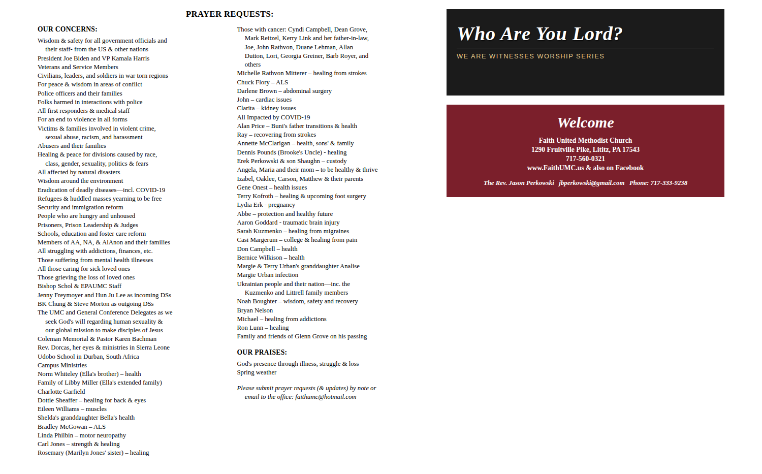PRAYER REQUESTS:
OUR CONCERNS:
Wisdom & safety for all government officials andtheir staff- from the US & other nations
President Joe Biden and VP Kamala Harris
Veterans and Service Members
Civilians, leaders, and soldiers in war torn regions
For peace & wisdom in areas of conflict
Police officers and their families
Folks harmed in interactions with police
All first responders & medical staff
For an end to violence in all forms
Victims & families involved in violent crime,sexual abuse, racism, and harassment
Abusers and their families
Healing & peace for divisions caused by race,class, gender, sexuality, politics & fears
All affected by natural disasters
Wisdom around the environment
Eradication of deadly diseases—incl. COVID-19
Refugees & huddled masses yearning to be free
Security and immigration reform
People who are hungry and unhoused
Prisoners, Prison Leadership & Judges
Schools, education and foster care reform
Members of AA, NA, & AlAnon and their families
All struggling with addictions, finances, etc.
Those suffering from mental health illnesses
All those caring for sick loved ones
Those grieving the loss of loved ones
Bishop Schol & EPAUMC Staff
Jenny Freymoyer and Hun Ju Lee as incoming DSs
BK Chung & Steve Morton as outgoing DSs
The UMC and General Conference Delegates as weseek God's will regarding human sexuality &our global mission to make disciples of Jesus
Coleman Memorial & Pastor Karen Bachman
Rev. Dorcas, her eyes & ministries in Sierra Leone
Udobo School in Durban, South Africa
Campus Ministries
Norm Whiteley (Ella's brother) – health
Family of Libby Miller (Ella's extended family)
Charlotte Garfield
Dottie Sheaffer – healing for back & eyes
Eileen Williams – muscles
Shelda's granddaughter Bella's health
Bradley McGowan – ALS
Linda Philbin – motor neuropathy
Carl Jones – strength & healing
Rosemary (Marilyn Jones' sister) – healing
Those with cancer: Cyndi Campbell, Dean Grove,Mark Reitzel, Kerry Link and her father-in-law, Joe, John Rathvon, Duane Lehman, Allan Dutton, Lori, Georgia Greiner, Barb Royer, and others
Michelle Rathvon Mitterer – healing from strokes
Chuck Flory – ALS
Darlene Brown – abdominal surgery
John – cardiac issues
Clarita – kidney issues
All Impacted by COVID-19
Alan Price – Buni's father transitions & health
Ray – recovering from strokes
Annette McClarigan – health, sons' & family
Dennis Pounds (Brooke's Uncle) - healing
Erek Perkowski & son Shaughn – custody
Angela, Maria and their mom – to be healthy & thrive
Izabel, Oaklee, Carson, Matthew & their parents
Gene Onest – health issues
Terry Kofroth – healing & upcoming foot surgery
Lydia Erk - pregnancy
Abbe – protection and healthy future
Aaron Goddard - traumatic brain injury
Sarah Kuzmenko – healing from migraines
Casi Margerum – college & healing from pain
Don Campbell – health
Bernice Wilkison – health
Margie & Terry Urban's granddaughter Analise
Margie Urban infection
Ukrainian people and their nation—inc. theKuzmenko and Littrell family members
Noah Boughter – wisdom, safety and recovery
Bryan Nelson
Michael – healing from addictions
Ron Lunn – healing
Family and friends of Glenn Grove on his passing
OUR PRAISES:
God's presence through illness, struggle & loss
Spring weather
Please submit prayer requests (& updates) by note oremail to the office: faithumc@hotmail.com
Who Are You Lord?
WE ARE WITNESSES WORSHIP SERIES
Welcome
Faith United Methodist Church
1290 Fruitville Pike, Lititz, PA 17543
717-560-0321
www.FaithUMC.us & also on Facebook
The Rev. Jason Perkowski jbperkowski@gmail.com Phone: 717-333-9238